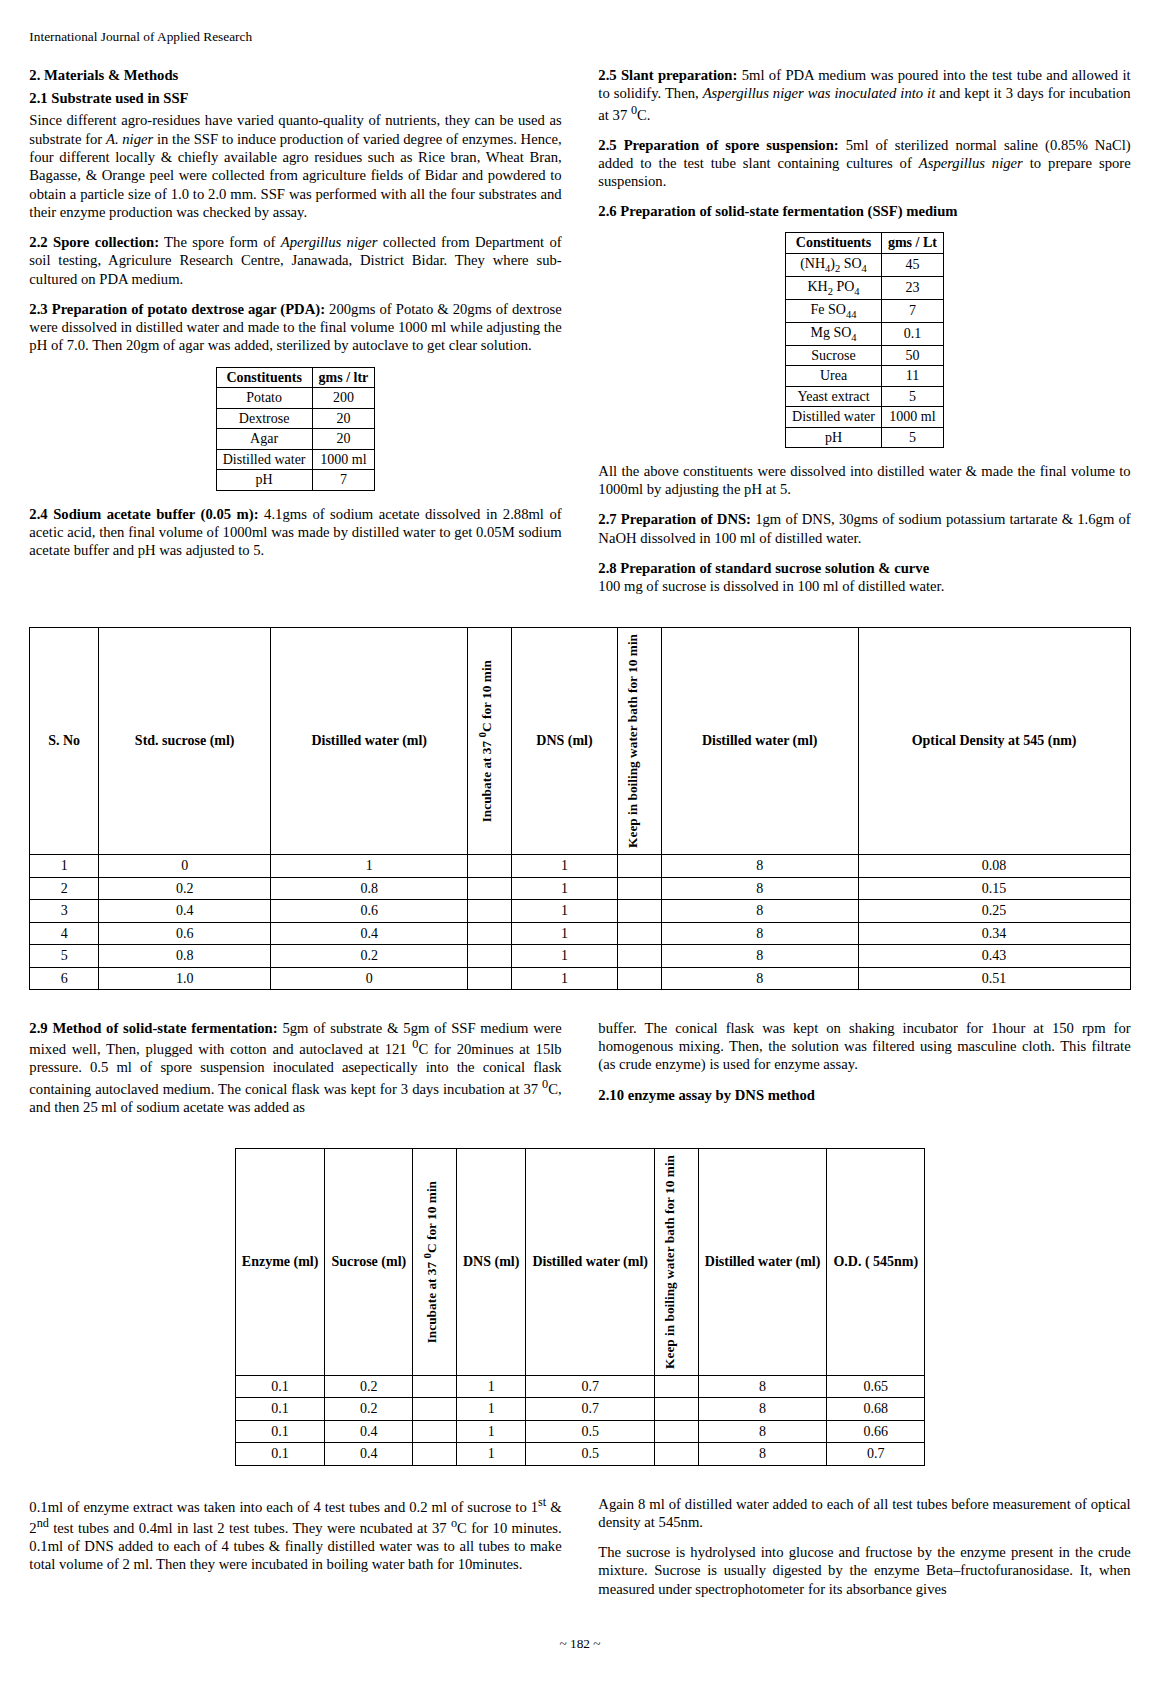International Journal of Applied Research
2. Materials & Methods
2.1 Substrate used in SSF
Since different agro-residues have varied quanto-quality of nutrients, they can be used as substrate for A. niger in the SSF to induce production of varied degree of enzymes. Hence, four different locally & chiefly available agro residues such as Rice bran, Wheat Bran, Bagasse, & Orange peel were collected from agriculture fields of Bidar and powdered to obtain a particle size of 1.0 to 2.0 mm. SSF was performed with all the four substrates and their enzyme production was checked by assay.
2.2 Spore collection: The spore form of Apergillus niger collected from Department of soil testing, Agriculure Research Centre, Janawada, District Bidar. They where sub-cultured on PDA medium.
2.3 Preparation of potato dextrose agar (PDA): 200gms of Potato & 20gms of dextrose were dissolved in distilled water and made to the final volume 1000 ml while adjusting the pH of 7.0. Then 20gm of agar was added, sterilized by autoclave to get clear solution.
| Constituents | gms / ltr |
| --- | --- |
| Potato | 200 |
| Dextrose | 20 |
| Agar | 20 |
| Distilled water | 1000 ml |
| pH | 7 |
2.4 Sodium acetate buffer (0.05 m): 4.1gms of sodium acetate dissolved in 2.88ml of acetic acid, then final volume of 1000ml was made by distilled water to get 0.05M sodium acetate buffer and pH was adjusted to 5.
2.5 Slant preparation: 5ml of PDA medium was poured into the test tube and allowed it to solidify. Then, Aspergillus niger was inoculated into it and kept it 3 days for incubation at 37 0C.
2.5 Preparation of spore suspension: 5ml of sterilized normal saline (0.85% NaCl) added to the test tube slant containing cultures of Aspergillus niger to prepare spore suspension.
2.6 Preparation of solid-state fermentation (SSF) medium
| Constituents | gms / Lt |
| --- | --- |
| (NH 4 ) 2 SO 4 | 45 |
| KH 2 PO 4 | 23 |
| Fe SO 44 | 7 |
| Mg SO 4 | 0.1 |
| Sucrose | 50 |
| Urea | 11 |
| Yeast extract | 5 |
| Distilled water | 1000 ml |
| pH | 5 |
All the above constituents were dissolved into distilled water & made the final volume to 1000ml by adjusting the pH at 5.
2.7 Preparation of DNS: 1gm of DNS, 30gms of sodium potassium tartarate & 1.6gm of NaOH dissolved in 100 ml of distilled water.
2.8 Preparation of standard sucrose solution & curve
100 mg of sucrose is dissolved in 100 ml of distilled water.
| S. No | Std. sucrose (ml) | Distilled water (ml) | Incubate at 37 0 C for 10 min | DNS (ml) | Keep in boiling water bath for 10 min | Distilled water (ml) | Optical Density at 545 (nm) |
| --- | --- | --- | --- | --- | --- | --- | --- |
| 1 | 0 | 1 | | 1 | | 8 | 0.08 |
| 2 | 0.2 | 0.8 | | 1 | | 8 | 0.15 |
| 3 | 0.4 | 0.6 | | 1 | | 8 | 0.25 |
| 4 | 0.6 | 0.4 | | 1 | | 8 | 0.34 |
| 5 | 0.8 | 0.2 | | 1 | | 8 | 0.43 |
| 6 | 1.0 | 0 | | 1 | | 8 | 0.51 |
2.9 Method of solid-state fermentation: 5gm of substrate & 5gm of SSF medium were mixed well, Then, plugged with cotton and autoclaved at 121 0C for 20minues at 15lb pressure. 0.5 ml of spore suspension inoculated asepectically into the conical flask containing autoclaved medium. The conical flask was kept for 3 days incubation at 37 0C, and then 25 ml of sodium acetate was added as
buffer. The conical flask was kept on shaking incubator for 1hour at 150 rpm for homogenous mixing. Then, the solution was filtered using masculine cloth. This filtrate (as crude enzyme) is used for enzyme assay.
2.10 enzyme assay by DNS method
| Enzyme (ml) | Sucrose (ml) | Incubate at 37 0 C for 10 min | DNS (ml) | Distilled water (ml) | Keep in boiling water bath for 10 min | Distilled water (ml) | O.D. ( 545nm) |
| --- | --- | --- | --- | --- | --- | --- | --- |
| 0.1 | 0.2 | | 1 | 0.7 | | 8 | 0.65 |
| 0.1 | 0.2 | | 1 | 0.7 | | 8 | 0.68 |
| 0.1 | 0.4 | | 1 | 0.5 | | 8 | 0.66 |
| 0.1 | 0.4 | | 1 | 0.5 | | 8 | 0.7 |
0.1ml of enzyme extract was taken into each of 4 test tubes and 0.2 ml of sucrose to 1st & 2nd test tubes and 0.4ml in last 2 test tubes. They were ncubated at 37 oC for 10 minutes. 0.1ml of DNS added to each of 4 tubes & finally distilled water was to all tubes to make total volume of 2 ml. Then they were incubated in boiling water bath for 10minutes.
Again 8 ml of distilled water added to each of all test tubes before measurement of optical density at 545nm.
The sucrose is hydrolysed into glucose and fructose by the enzyme present in the crude mixture. Sucrose is usually digested by the enzyme Beta–fructofuranosidase. It, when measured under spectrophotometer for its absorbance gives
~ 182 ~